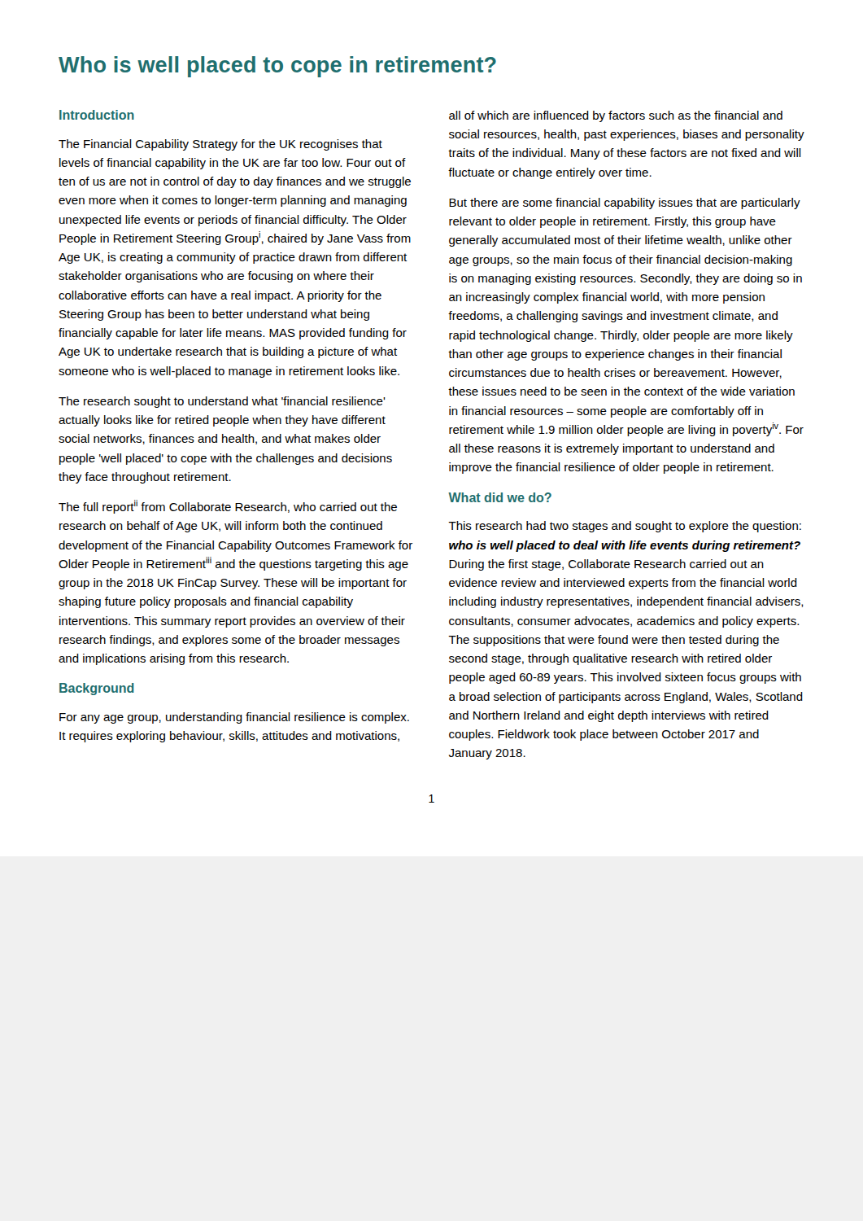Who is well placed to cope in retirement?
Introduction
The Financial Capability Strategy for the UK recognises that levels of financial capability in the UK are far too low. Four out of ten of us are not in control of day to day finances and we struggle even more when it comes to longer-term planning and managing unexpected life events or periods of financial difficulty. The Older People in Retirement Steering Groupi, chaired by Jane Vass from Age UK, is creating a community of practice drawn from different stakeholder organisations who are focusing on where their collaborative efforts can have a real impact. A priority for the Steering Group has been to better understand what being financially capable for later life means. MAS provided funding for Age UK to undertake research that is building a picture of what someone who is well-placed to manage in retirement looks like.
The research sought to understand what 'financial resilience' actually looks like for retired people when they have different social networks, finances and health, and what makes older people 'well placed' to cope with the challenges and decisions they face throughout retirement.
The full reportii from Collaborate Research, who carried out the research on behalf of Age UK, will inform both the continued development of the Financial Capability Outcomes Framework for Older People in Retirementiii and the questions targeting this age group in the 2018 UK FinCap Survey. These will be important for shaping future policy proposals and financial capability interventions. This summary report provides an overview of their research findings, and explores some of the broader messages and implications arising from this research.
Background
For any age group, understanding financial resilience is complex. It requires exploring behaviour, skills, attitudes and motivations, all of which are influenced by factors such as the financial and social resources, health, past experiences, biases and personality traits of the individual. Many of these factors are not fixed and will fluctuate or change entirely over time.
But there are some financial capability issues that are particularly relevant to older people in retirement. Firstly, this group have generally accumulated most of their lifetime wealth, unlike other age groups, so the main focus of their financial decision-making is on managing existing resources. Secondly, they are doing so in an increasingly complex financial world, with more pension freedoms, a challenging savings and investment climate, and rapid technological change. Thirdly, older people are more likely than other age groups to experience changes in their financial circumstances due to health crises or bereavement. However, these issues need to be seen in the context of the wide variation in financial resources – some people are comfortably off in retirement while 1.9 million older people are living in povertyiv. For all these reasons it is extremely important to understand and improve the financial resilience of older people in retirement.
What did we do?
This research had two stages and sought to explore the question: who is well placed to deal with life events during retirement? During the first stage, Collaborate Research carried out an evidence review and interviewed experts from the financial world including industry representatives, independent financial advisers, consultants, consumer advocates, academics and policy experts. The suppositions that were found were then tested during the second stage, through qualitative research with retired older people aged 60-89 years. This involved sixteen focus groups with a broad selection of participants across England, Wales, Scotland and Northern Ireland and eight depth interviews with retired couples. Fieldwork took place between October 2017 and January 2018.
1